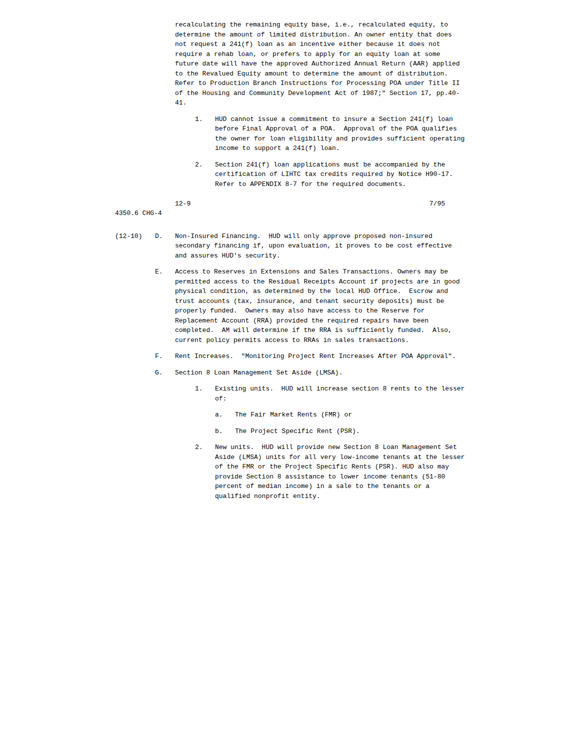recalculating the remaining equity base, i.e., recalculated equity, to determine the amount of limited distribution. An owner entity that does not request a 241(f) loan as an incentive either because it does not require a rehab loan, or prefers to apply for an equity loan at some future date will have the approved Authorized Annual Return (AAR) applied to the Revalued Equity amount to determine the amount of distribution. Refer to Production Branch Instructions for Processing POA under Title II of the Housing and Community Development Act of 1987;" Section 17, pp.40-41.
1.
HUD cannot issue a commitment to insure a Section 241(f) loan before Final Approval of a POA. Approval of the POA qualifies the owner for loan eligibility and provides sufficient operating income to support a 241(f) loan.
2.
Section 241(f) loan applications must be accompanied by the certification of LIHTC tax credits required by Notice H90-17. Refer to APPENDIX 8-7 for the required documents.
12-9 7/95
4350.6 CHG-4
(12-10)
D.
Non-Insured Financing. HUD will only approve proposed non-insured secondary financing if, upon evaluation, it proves to be cost effective and assures HUD's security.
E.
Access to Reserves in Extensions and Sales Transactions. Owners may be permitted access to the Residual Receipts Account if projects are in good physical condition, as determined by the local HUD Office. Escrow and trust accounts (tax, insurance, and tenant security deposits) must be properly funded. Owners may also have access to the Reserve for Replacement Account (RRA) provided the required repairs have been completed. AM will determine if the RRA is sufficiently funded. Also, current policy permits access to RRAs in sales transactions.
F.
Rent Increases. "Monitoring Project Rent Increases After POA Approval".
G.
Section 8 Loan Management Set Aside (LMSA).
1.
Existing units. HUD will increase section 8 rents to the lesser of:
a.
The Fair Market Rents (FMR) or
b.
The Project Specific Rent (PSR).
2.
New units. HUD will provide new Section 8 Loan Management Set Aside (LMSA) units for all very low-income tenants at the lesser of the FMR or the Project Specific Rents (PSR). HUD also may provide Section 8 assistance to lower income tenants (51-80 percent of median income) in a sale to the tenants or a qualified nonprofit entity.